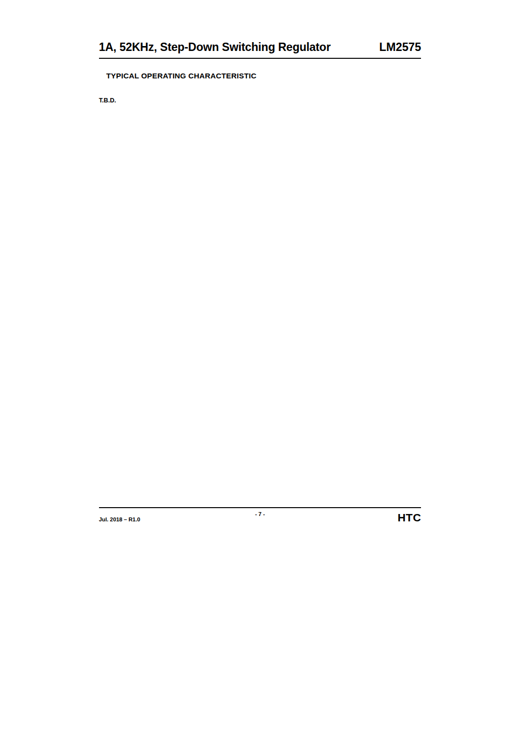1A, 52KHz, Step-Down Switching Regulator
LM2575
TYPICAL OPERATING CHARACTERISTIC
T.B.D.
Jul. 2018 – R1.0 - 7 - HTC